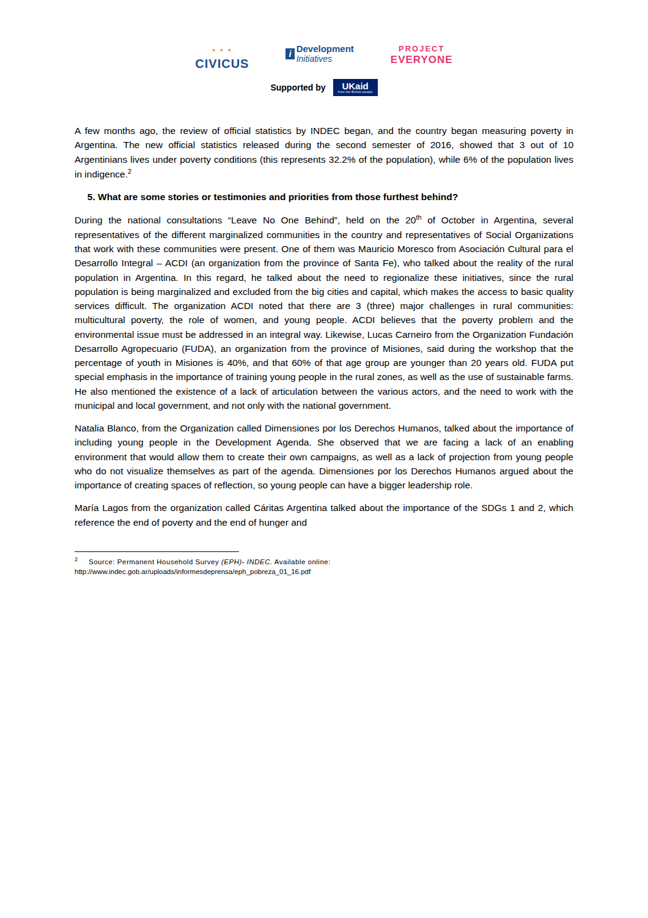• • • CIVICUS
iDevelopmentInitiatives
PROJECT EVERYONE
Supported by UKaidfrom the British people
A few months ago, the review of official statistics by INDEC began, and the country began measuring poverty in Argentina. The new official statistics released during the second semester of 2016, showed that 3 out of 10 Argentinians lives under poverty conditions (this represents 32.2% of the population), while 6% of the population lives in indigence.2
What are some stories or testimonies and priorities from those furthest behind?
During the national consultations “Leave No One Behind”, held on the 20th of October in Argentina, several representatives of the different marginalized communities in the country and representatives of Social Organizations that work with these communities were present. One of them was Mauricio Moresco from Asociación Cultural para el Desarrollo Integral – ACDI (an organization from the province of Santa Fe), who talked about the reality of the rural population in Argentina. In this regard, he talked about the need to regionalize these initiatives, since the rural population is being marginalized and excluded from the big cities and capital, which makes the access to basic quality services difficult. The organization ACDI noted that there are 3 (three) major challenges in rural communities: multicultural poverty, the role of women, and young people. ACDI believes that the poverty problem and the environmental issue must be addressed in an integral way. Likewise, Lucas Carneiro from the Organization Fundación Desarrollo Agropecuario (FUDA), an organization from the province of Misiones, said during the workshop that the percentage of youth in Misiones is 40%, and that 60% of that age group are younger than 20 years old. FUDA put special emphasis in the importance of training young people in the rural zones, as well as the use of sustainable farms. He also mentioned the existence of a lack of articulation between the various actors, and the need to work with the municipal and local government, and not only with the national government.
Natalia Blanco, from the Organization called Dimensiones por los Derechos Humanos, talked about the importance of including young people in the Development Agenda. She observed that we are facing a lack of an enabling environment that would allow them to create their own campaigns, as well as a lack of projection from young people who do not visualize themselves as part of the agenda. Dimensiones por los Derechos Humanos argued about the importance of creating spaces of reflection, so young people can have a bigger leadership role.
María Lagos from the organization called Cáritas Argentina talked about the importance of the SDGs 1 and 2, which reference the end of poverty and the end of hunger and
2 Source: Permanent Household Survey (EPH)- INDEC. Available online:
http://www.indec.gob.ar/uploads/informesdeprensa/eph_pobreza_01_16.pdf